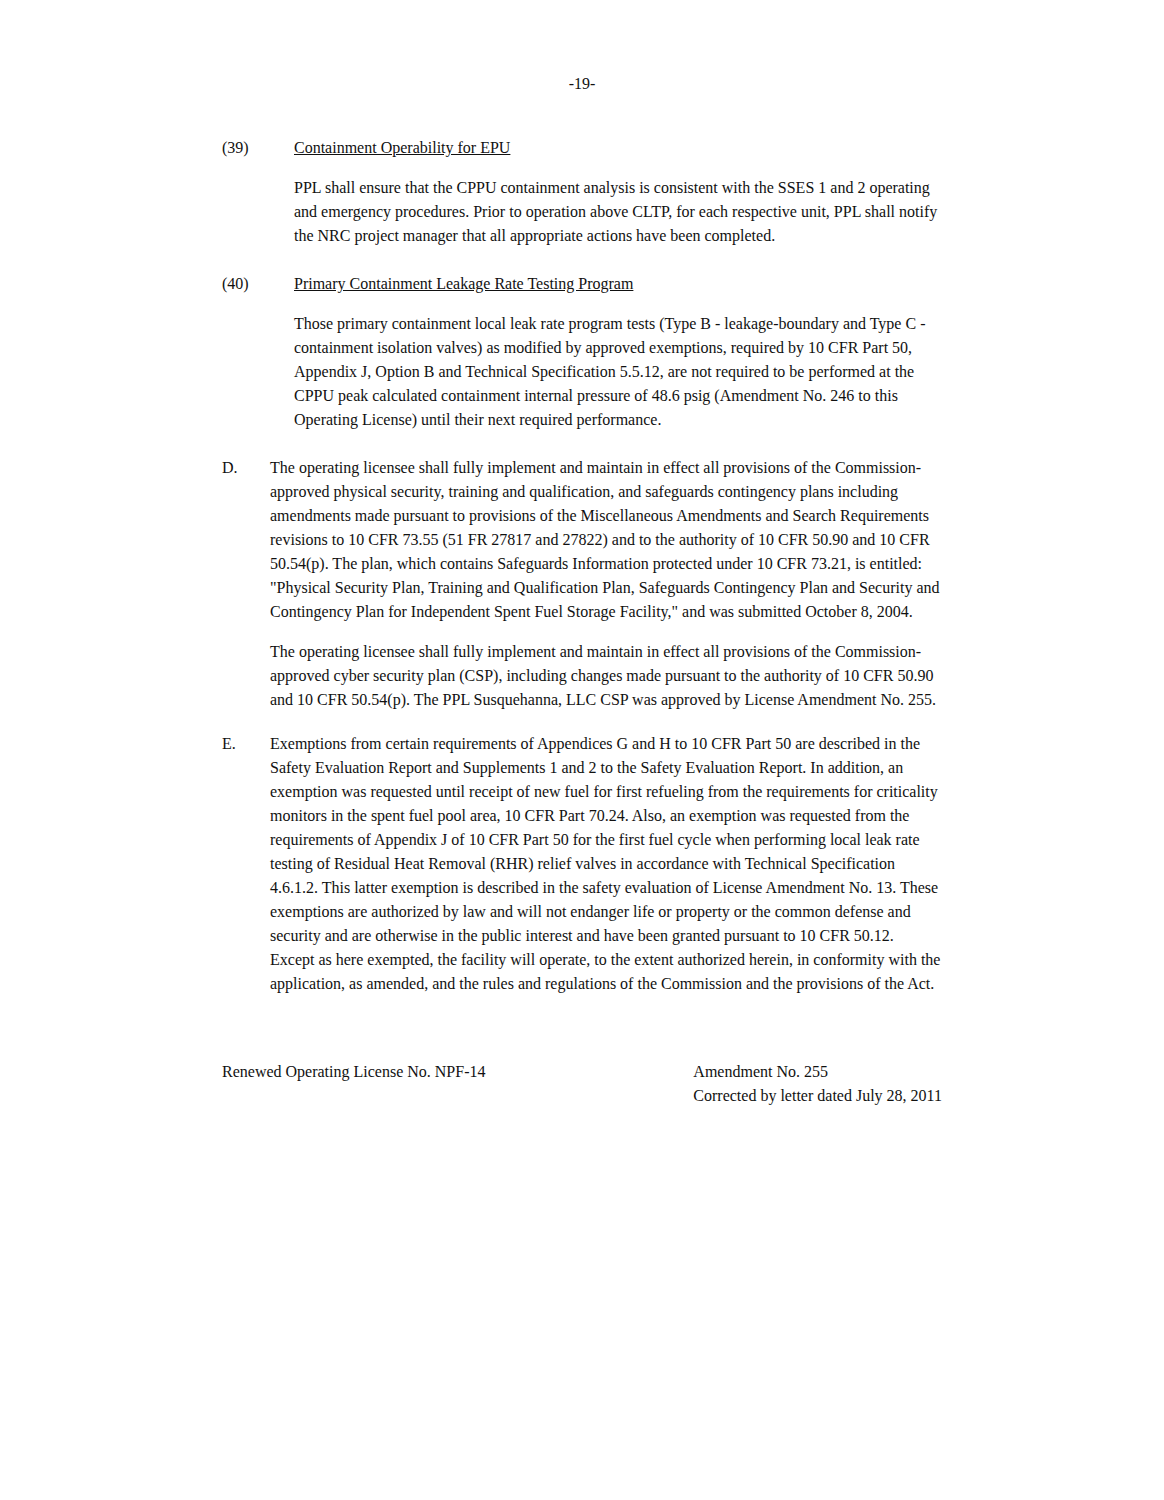-19-
(39) Containment Operability for EPU
PPL shall ensure that the CPPU containment analysis is consistent with the SSES 1 and 2 operating and emergency procedures. Prior to operation above CLTP, for each respective unit, PPL shall notify the NRC project manager that all appropriate actions have been completed.
(40) Primary Containment Leakage Rate Testing Program
Those primary containment local leak rate program tests (Type B - leakage-boundary and Type C - containment isolation valves) as modified by approved exemptions, required by 10 CFR Part 50, Appendix J, Option B and Technical Specification 5.5.12, are not required to be performed at the CPPU peak calculated containment internal pressure of 48.6 psig (Amendment No. 246 to this Operating License) until their next required performance.
D.
The operating licensee shall fully implement and maintain in effect all provisions of the Commission-approved physical security, training and qualification, and safeguards contingency plans including amendments made pursuant to provisions of the Miscellaneous Amendments and Search Requirements revisions to 10 CFR 73.55 (51 FR 27817 and 27822) and to the authority of 10 CFR 50.90 and 10 CFR 50.54(p). The plan, which contains Safeguards Information protected under 10 CFR 73.21, is entitled: "Physical Security Plan, Training and Qualification Plan, Safeguards Contingency Plan and Security and Contingency Plan for Independent Spent Fuel Storage Facility," and was submitted October 8, 2004.
The operating licensee shall fully implement and maintain in effect all provisions of the Commission-approved cyber security plan (CSP), including changes made pursuant to the authority of 10 CFR 50.90 and 10 CFR 50.54(p). The PPL Susquehanna, LLC CSP was approved by License Amendment No. 255.
E.
Exemptions from certain requirements of Appendices G and H to 10 CFR Part 50 are described in the Safety Evaluation Report and Supplements 1 and 2 to the Safety Evaluation Report. In addition, an exemption was requested until receipt of new fuel for first refueling from the requirements for criticality monitors in the spent fuel pool area, 10 CFR Part 70.24. Also, an exemption was requested from the requirements of Appendix J of 10 CFR Part 50 for the first fuel cycle when performing local leak rate testing of Residual Heat Removal (RHR) relief valves in accordance with Technical Specification 4.6.1.2. This latter exemption is described in the safety evaluation of License Amendment No. 13. These exemptions are authorized by law and will not endanger life or property or the common defense and security and are otherwise in the public interest and have been granted pursuant to 10 CFR 50.12. Except as here exempted, the facility will operate, to the extent authorized herein, in conformity with the application, as amended, and the rules and regulations of the Commission and the provisions of the Act.
Renewed Operating License No. NPF-14
Amendment No. 255
Corrected by letter dated July 28, 2011